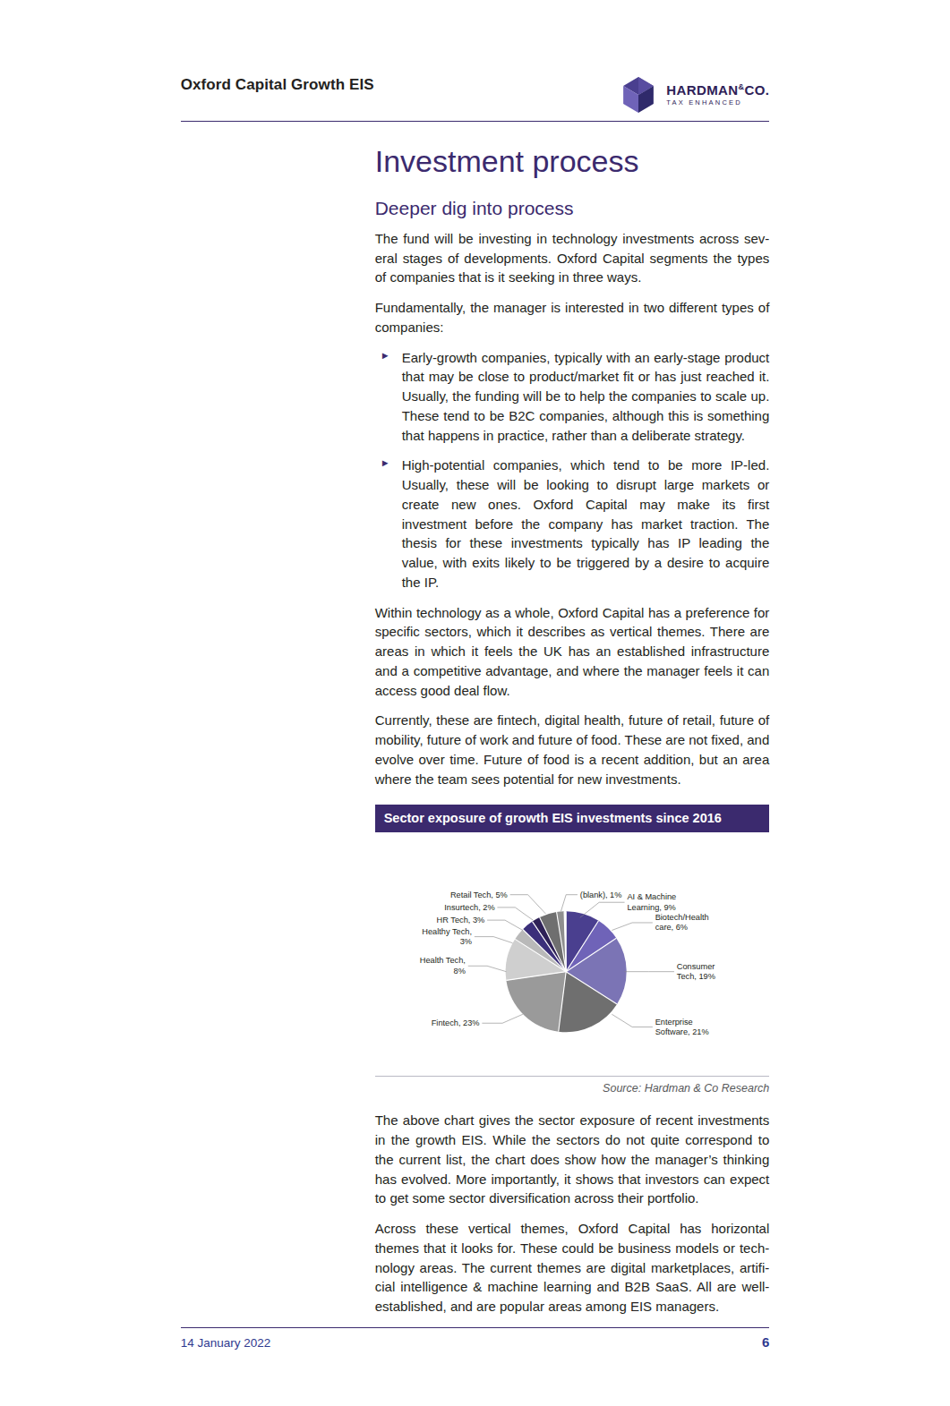Oxford Capital Growth EIS
HARDMAN&CO.
TAX ENHANCED
Investment process
Deeper dig into process
The fund will be investing in technology investments across several stages of developments. Oxford Capital segments the types of companies that is it seeking in three ways.
Fundamentally, the manager is interested in two different types of companies:
Early-growth companies, typically with an early-stage product that may be close to product/market fit or has just reached it. Usually, the funding will be to help the companies to scale up. These tend to be B2C companies, although this is something that happens in practice, rather than a deliberate strategy.
High-potential companies, which tend to be more IP-led. Usually, these will be looking to disrupt large markets or create new ones. Oxford Capital may make its first investment before the company has market traction. The thesis for these investments typically has IP leading the value, with exits likely to be triggered by a desire to acquire the IP.
Within technology as a whole, Oxford Capital has a preference for specific sectors, which it describes as vertical themes. There are areas in which it feels the UK has an established infrastructure and a competitive advantage, and where the manager feels it can access good deal flow.
Currently, these are fintech, digital health, future of retail, future of mobility, future of work and future of food. These are not fixed, and evolve over time. Future of food is a recent addition, but an area where the team sees potential for new investments.
Sector exposure of growth EIS investments since 2016
AI & Machine Learning, 9% Biotech/Health care, 6% Consumer Tech, 19% Enterprise Software, 21% Fintech, 23% Health Tech, 8% Healthy Tech, 3% HR Tech, 3% Insurtech, 2% Retail Tech, 5% (blank), 1%
Source: Hardman & Co Research
The above chart gives the sector exposure of recent investments in the growth EIS. While the sectors do not quite correspond to the current list, the chart does show how the manager’s thinking has evolved. More importantly, it shows that investors can expect to get some sector diversification across their portfolio.
Across these vertical themes, Oxford Capital has horizontal themes that it looks for. These could be business models or technology areas. The current themes are digital marketplaces, artificial intelligence & machine learning and B2B SaaS. All are well-established, and are popular areas among EIS managers.
14 January 2022
6